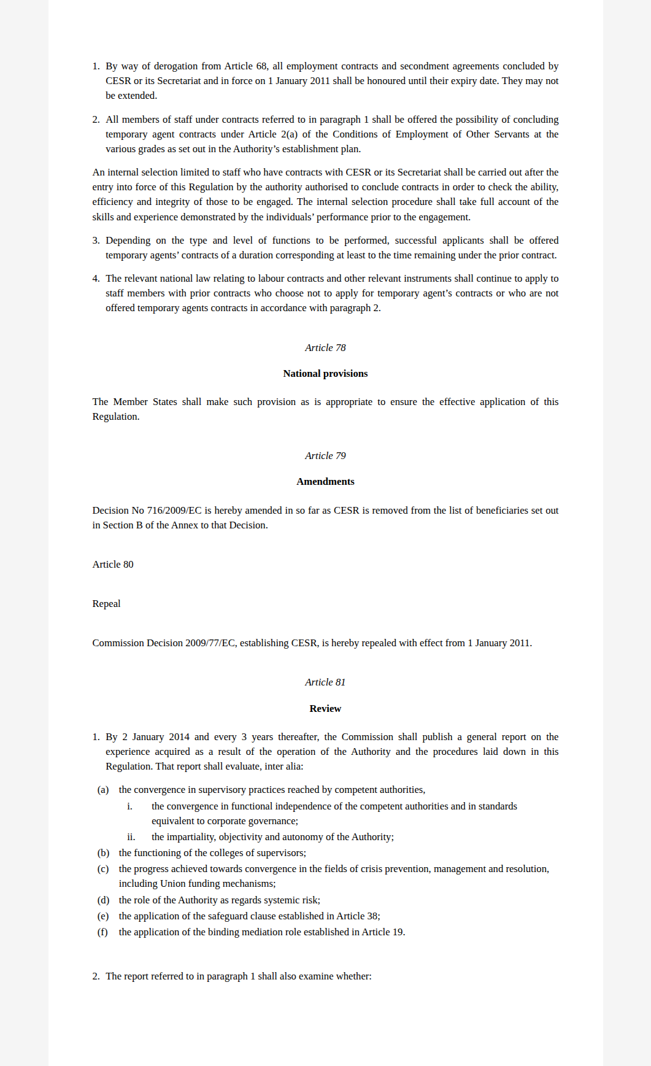1. By way of derogation from Article 68, all employment contracts and secondment agreements concluded by CESR or its Secretariat and in force on 1 January 2011 shall be honoured until their expiry date. They may not be extended.
2. All members of staff under contracts referred to in paragraph 1 shall be offered the possibility of concluding temporary agent contracts under Article 2(a) of the Conditions of Employment of Other Servants at the various grades as set out in the Authority’s establishment plan.
An internal selection limited to staff who have contracts with CESR or its Secretariat shall be carried out after the entry into force of this Regulation by the authority authorised to conclude contracts in order to check the ability, efficiency and integrity of those to be engaged. The internal selection procedure shall take full account of the skills and experience demonstrated by the individuals’ performance prior to the engagement.
3. Depending on the type and level of functions to be performed, successful applicants shall be offered temporary agents’ contracts of a duration corresponding at least to the time remaining under the prior contract.
4. The relevant national law relating to labour contracts and other relevant instruments shall continue to apply to staff members with prior contracts who choose not to apply for temporary agent’s contracts or who are not offered temporary agents contracts in accordance with paragraph 2.
Article 78
National provisions
The Member States shall make such provision as is appropriate to ensure the effective application of this Regulation.
Article 79
Amendments
Decision No 716/2009/EC is hereby amended in so far as CESR is removed from the list of beneficiaries set out in Section B of the Annex to that Decision.
Article 80
Repeal
Commission Decision 2009/77/EC, establishing CESR, is hereby repealed with effect from 1 January 2011.
Article 81
Review
1. By 2 January 2014 and every 3 years thereafter, the Commission shall publish a general report on the experience acquired as a result of the operation of the Authority and the procedures laid down in this Regulation. That report shall evaluate, inter alia:
(a) the convergence in supervisory practices reached by competent authorities,
i. the convergence in functional independence of the competent authorities and in standards equivalent to corporate governance;
ii. the impartiality, objectivity and autonomy of the Authority;
(b) the functioning of the colleges of supervisors;
(c) the progress achieved towards convergence in the fields of crisis prevention, management and resolution, including Union funding mechanisms;
(d) the role of the Authority as regards systemic risk;
(e) the application of the safeguard clause established in Article 38;
(f) the application of the binding mediation role established in Article 19.
2. The report referred to in paragraph 1 shall also examine whether: